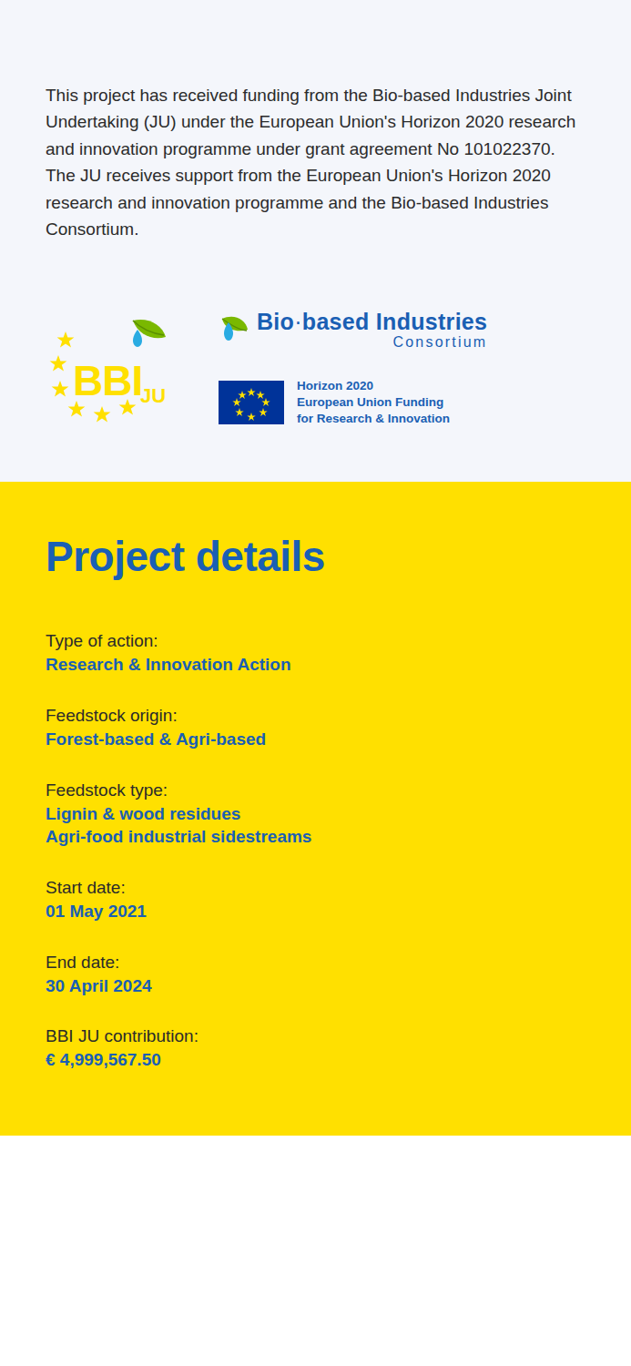This project has received funding from the Bio-based Industries Joint Undertaking (JU) under the European Union's Horizon 2020 research and innovation programme under grant agreement No 101022370. The JU receives support from the European Union's Horizon 2020 research and innovation programme and the Bio-based Industries Consortium.
BBI JU
Bio·based Industries
Consortium
Horizon 2020
European Union Funding
for Research & Innovation
Project details
Type of action:
Research & Innovation Action
Feedstock origin:
Forest-based & Agri-based
Feedstock type:
Lignin & wood residues
Agri-food industrial sidestreams
Start date:
01 May 2021
End date:
30 April 2024
BBI JU contribution:
€ 4,999,567.50